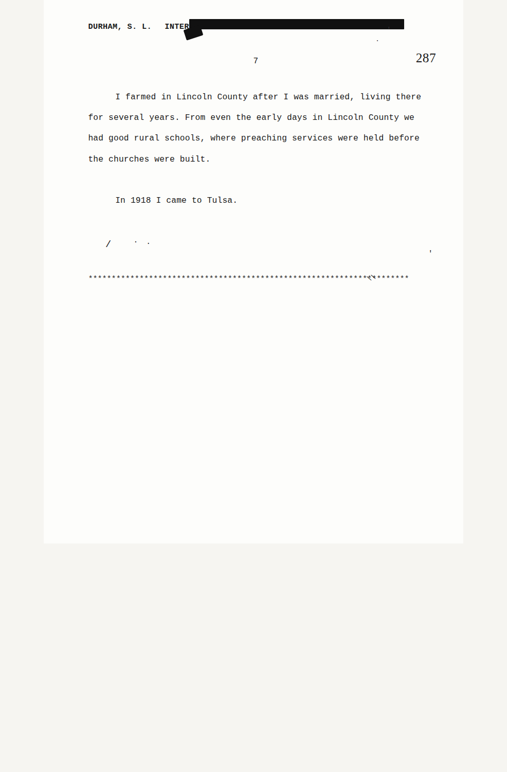DURHAM, S. L. INTERVIEW
' .
7
287
I farmed in Lincoln County after I was married, living there for several years. From even the early days in Lincoln County we had good rural schools, where preaching services were held before the churches were built.
In 1918 I came to Tulsa.
/· .
*********************************************************************
'
\\